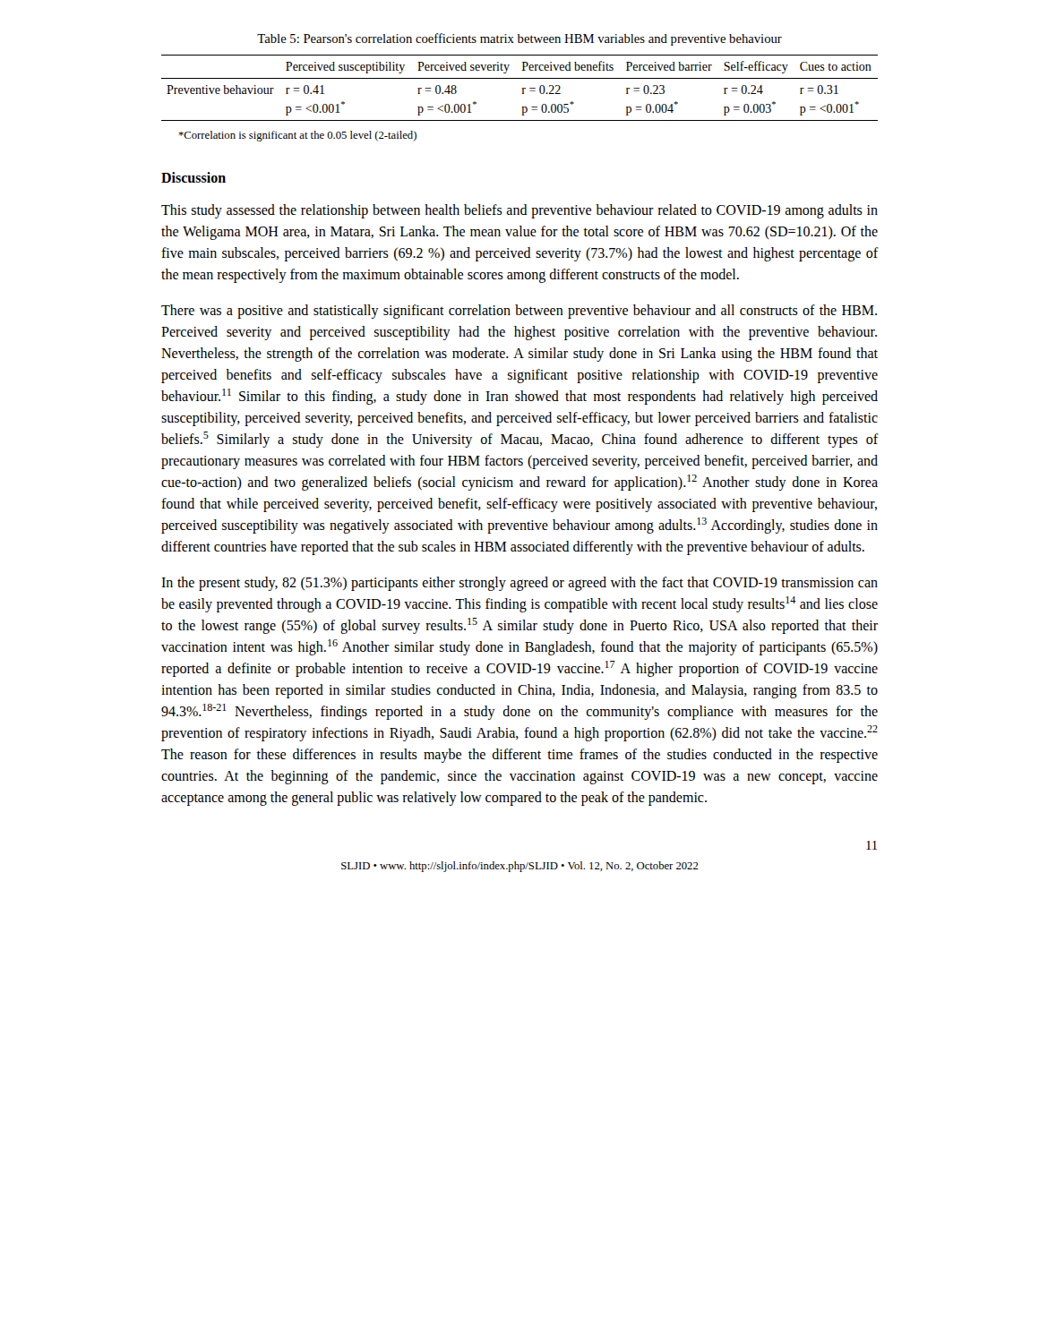Table 5: Pearson's correlation coefficients matrix between HBM variables and preventive behaviour
| | Perceived susceptibility | Perceived severity | Perceived benefits | Perceived barrier | Self-efficacy | Cues to action |
| --- | --- | --- | --- | --- | --- | --- |
| Preventive behaviour | r = 0.41 p = <0.001 * | r = 0.48 p = <0.001 * | r = 0.22 p = 0.005 * | r = 0.23 p = 0.004 * | r = 0.24 p = 0.003 * | r = 0.31 p = <0.001 * |
*Correlation is significant at the 0.05 level (2-tailed)
Discussion
This study assessed the relationship between health beliefs and preventive behaviour related to COVID-19 among adults in the Weligama MOH area, in Matara, Sri Lanka. The mean value for the total score of HBM was 70.62 (SD=10.21). Of the five main subscales, perceived barriers (69.2 %) and perceived severity (73.7%) had the lowest and highest percentage of the mean respectively from the maximum obtainable scores among different constructs of the model.
There was a positive and statistically significant correlation between preventive behaviour and all constructs of the HBM. Perceived severity and perceived susceptibility had the highest positive correlation with the preventive behaviour. Nevertheless, the strength of the correlation was moderate. A similar study done in Sri Lanka using the HBM found that perceived benefits and self-efficacy subscales have a significant positive relationship with COVID-19 preventive behaviour.11 Similar to this finding, a study done in Iran showed that most respondents had relatively high perceived susceptibility, perceived severity, perceived benefits, and perceived self-efficacy, but lower perceived barriers and fatalistic beliefs.5 Similarly a study done in the University of Macau, Macao, China found adherence to different types of precautionary measures was correlated with four HBM factors (perceived severity, perceived benefit, perceived barrier, and cue-to-action) and two generalized beliefs (social cynicism and reward for application).12 Another study done in Korea found that while perceived severity, perceived benefit, self-efficacy were positively associated with preventive behaviour, perceived susceptibility was negatively associated with preventive behaviour among adults.13 Accordingly, studies done in different countries have reported that the sub scales in HBM associated differently with the preventive behaviour of adults.
In the present study, 82 (51.3%) participants either strongly agreed or agreed with the fact that COVID-19 transmission can be easily prevented through a COVID-19 vaccine. This finding is compatible with recent local study results14 and lies close to the lowest range (55%) of global survey results.15 A similar study done in Puerto Rico, USA also reported that their vaccination intent was high.16 Another similar study done in Bangladesh, found that the majority of participants (65.5%) reported a definite or probable intention to receive a COVID-19 vaccine.17 A higher proportion of COVID-19 vaccine intention has been reported in similar studies conducted in China, India, Indonesia, and Malaysia, ranging from 83.5 to 94.3%.18-21 Nevertheless, findings reported in a study done on the community's compliance with measures for the prevention of respiratory infections in Riyadh, Saudi Arabia, found a high proportion (62.8%) did not take the vaccine.22 The reason for these differences in results maybe the different time frames of the studies conducted in the respective countries. At the beginning of the pandemic, since the vaccination against COVID-19 was a new concept, vaccine acceptance among the general public was relatively low compared to the peak of the pandemic.
11
SLJID • www. http://sljol.info/index.php/SLJID • Vol. 12, No. 2, October 2022